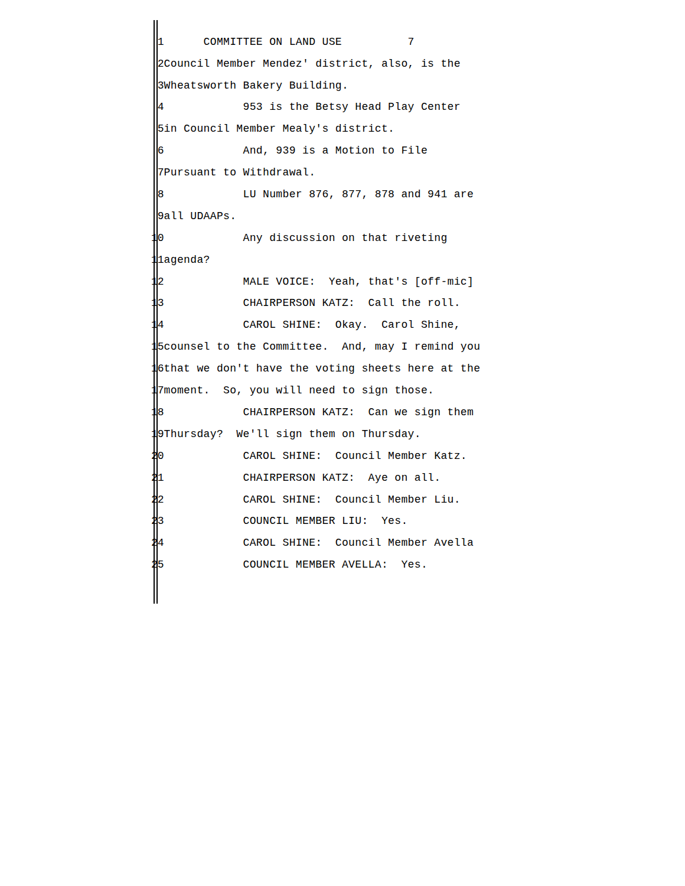| 1 | COMMITTEE ON LAND USE 7 |
| 2 | Council Member Mendez' district, also, is the |
| 3 | Wheatsworth Bakery Building. |
| 4 | 953 is the Betsy Head Play Center |
| 5 | in Council Member Mealy's district. |
| 6 | And, 939 is a Motion to File |
| 7 | Pursuant to Withdrawal. |
| 8 | LU Number 876, 877, 878 and 941 are |
| 9 | all UDAAPs. |
| 10 | Any discussion on that riveting |
| 11 | agenda? |
| 12 | MALE VOICE: Yeah, that's [off-mic] |
| 13 | CHAIRPERSON KATZ: Call the roll. |
| 14 | CAROL SHINE: Okay. Carol Shine, |
| 15 | counsel to the Committee. And, may I remind you |
| 16 | that we don't have the voting sheets here at the |
| 17 | moment. So, you will need to sign those. |
| 18 | CHAIRPERSON KATZ: Can we sign them |
| 19 | Thursday? We'll sign them on Thursday. |
| 20 | CAROL SHINE: Council Member Katz. |
| 21 | CHAIRPERSON KATZ: Aye on all. |
| 22 | CAROL SHINE: Council Member Liu. |
| 23 | COUNCIL MEMBER LIU: Yes. |
| 24 | CAROL SHINE: Council Member Avella |
| 25 | COUNCIL MEMBER AVELLA: Yes. |